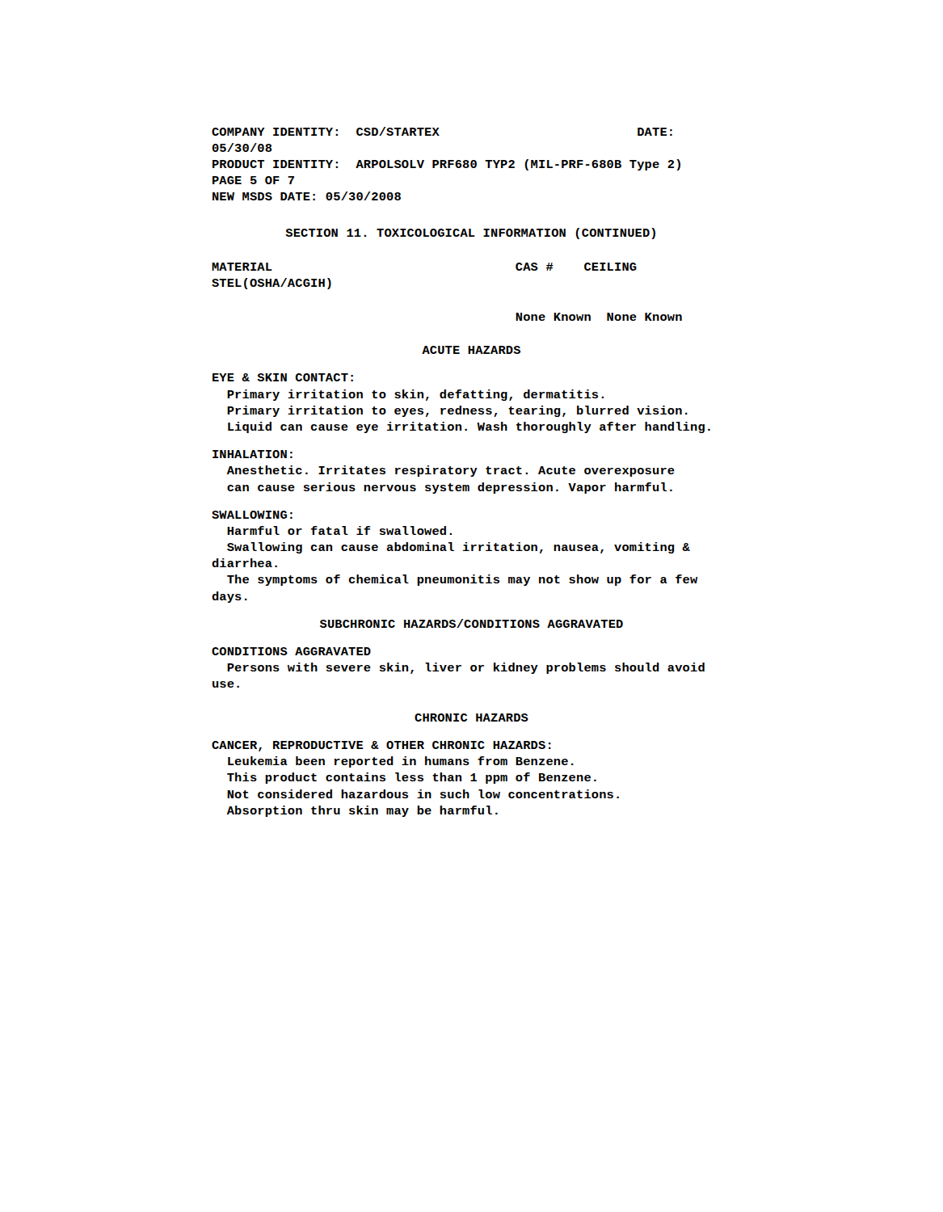COMPANY IDENTITY:  CSD/STARTEX                          DATE: 05/30/08
PRODUCT IDENTITY:  ARPOLSOLV PRF680 TYP2 (MIL-PRF-680B Type 2)   PAGE 5 OF 7
NEW MSDS DATE: 05/30/2008
SECTION 11. TOXICOLOGICAL INFORMATION (CONTINUED)
MATERIAL                                CAS #    CEILING    STEL(OSHA/ACGIH)
                                        None Known  None Known
ACUTE HAZARDS
EYE & SKIN CONTACT:
  Primary irritation to skin, defatting, dermatitis.
  Primary irritation to eyes, redness, tearing, blurred vision.
  Liquid can cause eye irritation. Wash thoroughly after handling.
INHALATION:
  Anesthetic. Irritates respiratory tract. Acute overexposure
  can cause serious nervous system depression. Vapor harmful.
SWALLOWING:
  Harmful or fatal if swallowed.
  Swallowing can cause abdominal irritation, nausea, vomiting & diarrhea.
  The symptoms of chemical pneumonitis may not show up for a few days.
SUBCHRONIC HAZARDS/CONDITIONS AGGRAVATED
CONDITIONS AGGRAVATED
  Persons with severe skin, liver or kidney problems should avoid use.
CHRONIC HAZARDS
CANCER, REPRODUCTIVE & OTHER CHRONIC HAZARDS:
  Leukemia been reported in humans from Benzene.
  This product contains less than 1 ppm of Benzene.
  Not considered hazardous in such low concentrations.
  Absorption thru skin may be harmful.